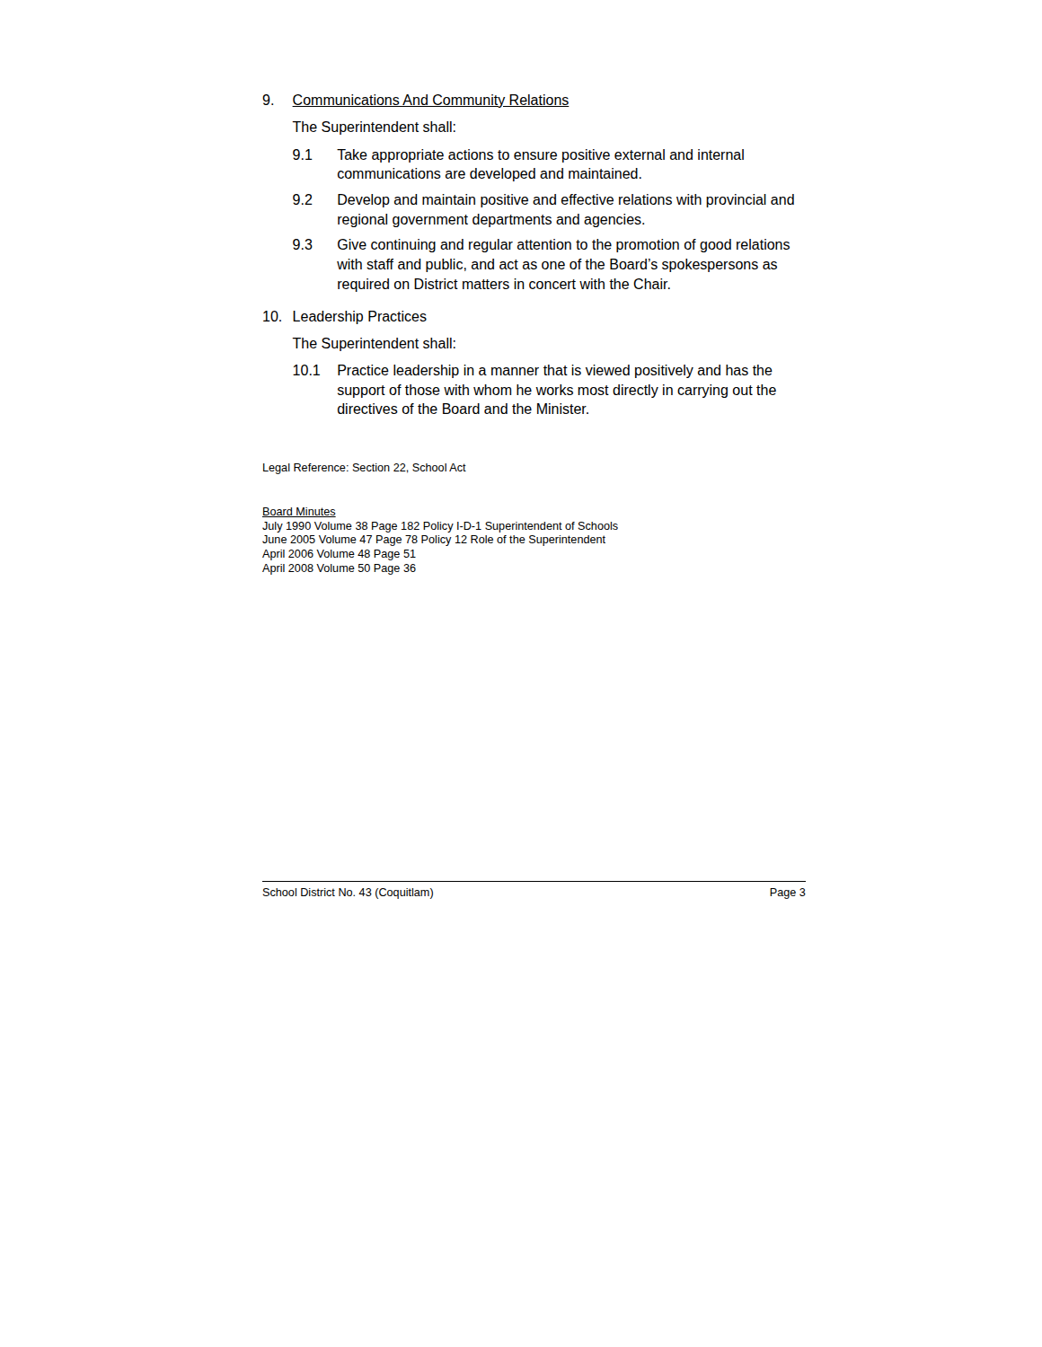9. Communications And Community Relations
The Superintendent shall:
9.1 Take appropriate actions to ensure positive external and internal communications are developed and maintained.
9.2 Develop and maintain positive and effective relations with provincial and regional government departments and agencies.
9.3 Give continuing and regular attention to the promotion of good relations with staff and public, and act as one of the Board’s spokespersons as required on District matters in concert with the Chair.
10. Leadership Practices
The Superintendent shall:
10.1 Practice leadership in a manner that is viewed positively and has the support of those with whom he works most directly in carrying out the directives of the Board and the Minister.
Legal Reference: Section 22, School Act
Board Minutes
July 1990 Volume 38 Page 182 Policy I-D-1 Superintendent of Schools
June 2005 Volume 47 Page 78 Policy 12 Role of the Superintendent
April 2006 Volume 48 Page 51
April 2008 Volume 50 Page 36
School District No. 43 (Coquitlam) Page 3